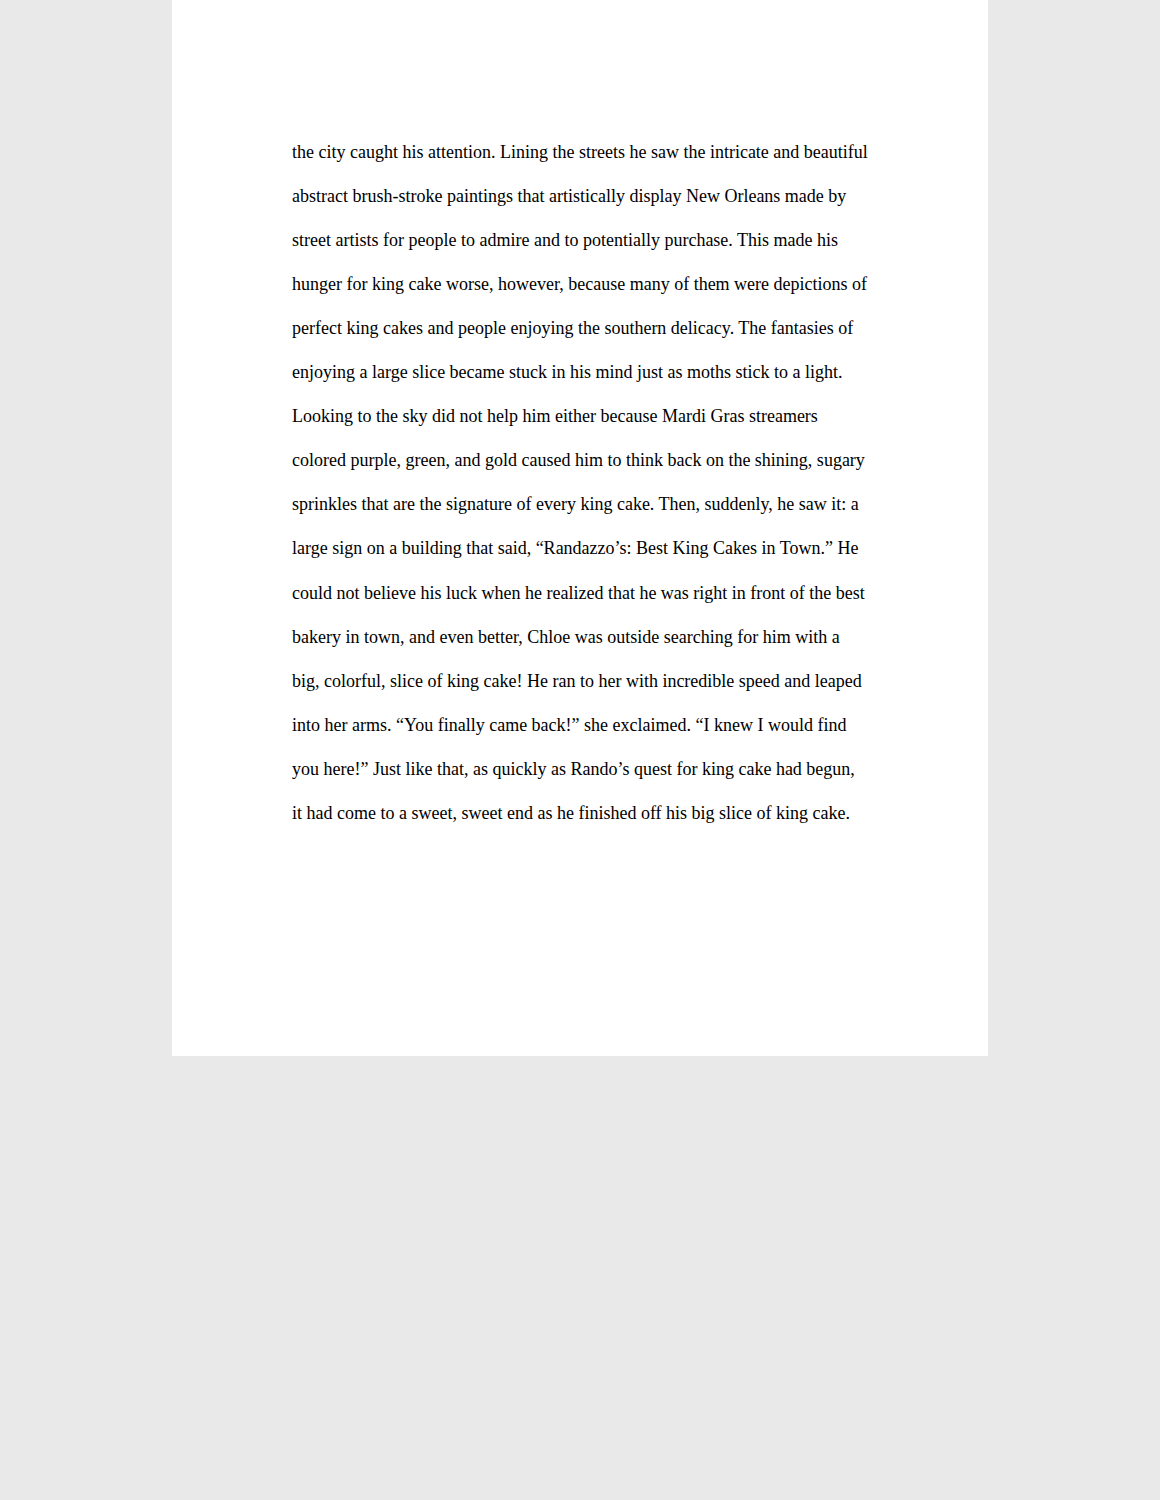the city caught his attention. Lining the streets he saw the intricate and beautiful abstract brush-stroke paintings that artistically display New Orleans made by street artists for people to admire and to potentially purchase. This made his hunger for king cake worse, however, because many of them were depictions of perfect king cakes and people enjoying the southern delicacy. The fantasies of enjoying a large slice became stuck in his mind just as moths stick to a light. Looking to the sky did not help him either because Mardi Gras streamers colored purple, green, and gold caused him to think back on the shining, sugary sprinkles that are the signature of every king cake. Then, suddenly, he saw it: a large sign on a building that said, “Randazzo’s: Best King Cakes in Town.” He could not believe his luck when he realized that he was right in front of the best bakery in town, and even better, Chloe was outside searching for him with a big, colorful, slice of king cake! He ran to her with incredible speed and leaped into her arms. “You finally came back!” she exclaimed. “I knew I would find you here!” Just like that, as quickly as Rando’s quest for king cake had begun, it had come to a sweet, sweet end as he finished off his big slice of king cake.